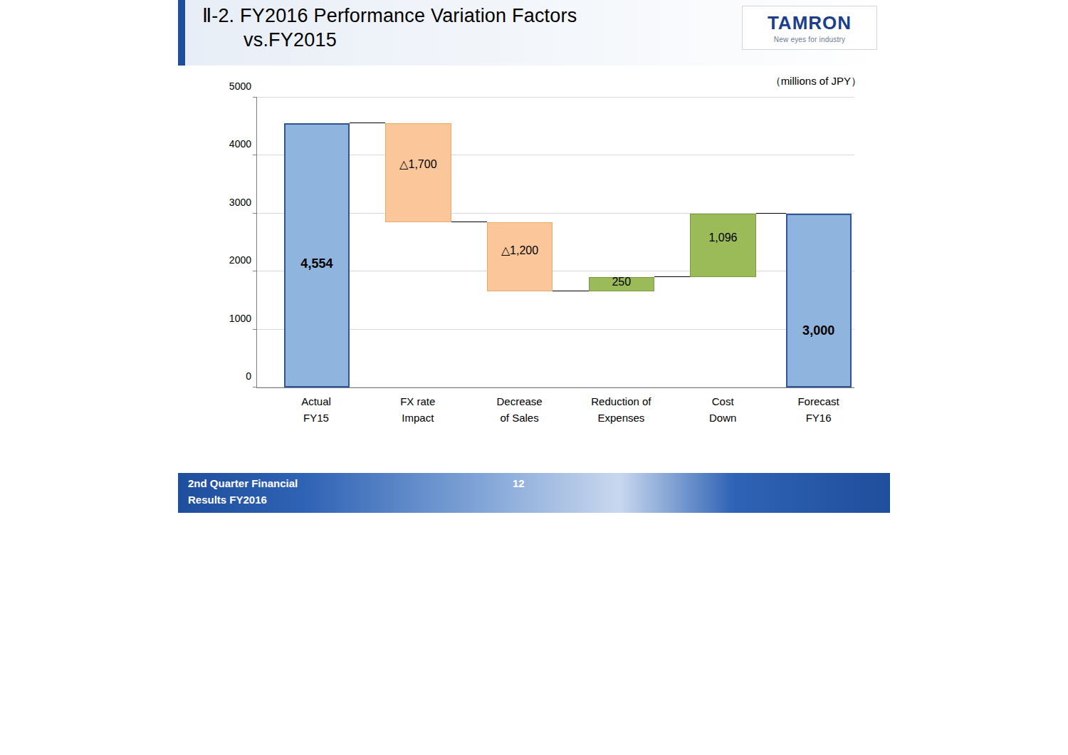Ⅱ-2. FY2016 Performance Variation Factors vs.FY2015
TAMRON
New eyes for industry
（millions of JPY）
0
1000
2000
3000
4000
5000
4,554
△1,700
△1,200
250
1,096
3,000
Actual
FY15
FX rate
Impact
Decrease
of Sales
Reduction of
Expenses
Cost
Down
Forecast
FY16
2nd Quarter Financial
Results FY2016
12